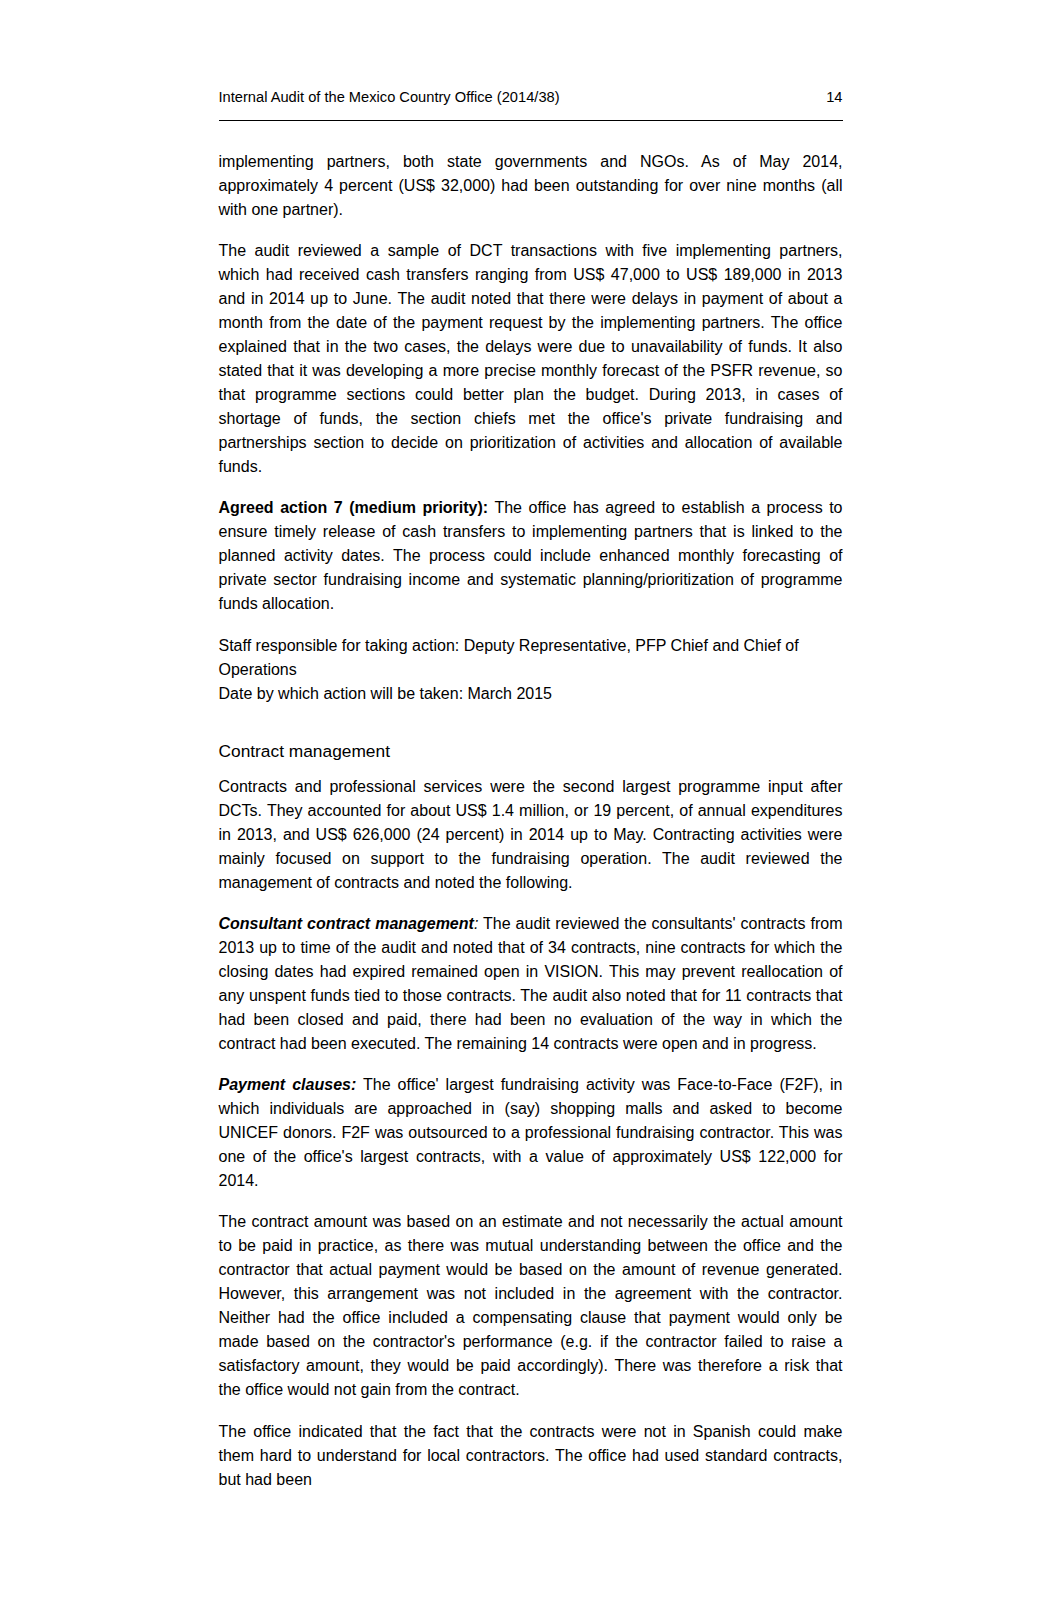Internal Audit of the Mexico Country Office (2014/38) 14
implementing partners, both state governments and NGOs. As of May 2014, approximately 4 percent (US$ 32,000) had been outstanding for over nine months (all with one partner).
The audit reviewed a sample of DCT transactions with five implementing partners, which had received cash transfers ranging from US$ 47,000 to US$ 189,000 in 2013 and in 2014 up to June. The audit noted that there were delays in payment of about a month from the date of the payment request by the implementing partners. The office explained that in the two cases, the delays were due to unavailability of funds. It also stated that it was developing a more precise monthly forecast of the PSFR revenue, so that programme sections could better plan the budget. During 2013, in cases of shortage of funds, the section chiefs met the office's private fundraising and partnerships section to decide on prioritization of activities and allocation of available funds.
Agreed action 7 (medium priority): The office has agreed to establish a process to ensure timely release of cash transfers to implementing partners that is linked to the planned activity dates. The process could include enhanced monthly forecasting of private sector fundraising income and systematic planning/prioritization of programme funds allocation.
Staff responsible for taking action: Deputy Representative, PFP Chief and Chief of Operations
Date by which action will be taken: March 2015
Contract management
Contracts and professional services were the second largest programme input after DCTs. They accounted for about US$ 1.4 million, or 19 percent, of annual expenditures in 2013, and US$ 626,000 (24 percent) in 2014 up to May. Contracting activities were mainly focused on support to the fundraising operation. The audit reviewed the management of contracts and noted the following.
Consultant contract management: The audit reviewed the consultants' contracts from 2013 up to time of the audit and noted that of 34 contracts, nine contracts for which the closing dates had expired remained open in VISION. This may prevent reallocation of any unspent funds tied to those contracts. The audit also noted that for 11 contracts that had been closed and paid, there had been no evaluation of the way in which the contract had been executed. The remaining 14 contracts were open and in progress.
Payment clauses: The office' largest fundraising activity was Face-to-Face (F2F), in which individuals are approached in (say) shopping malls and asked to become UNICEF donors. F2F was outsourced to a professional fundraising contractor. This was one of the office's largest contracts, with a value of approximately US$ 122,000 for 2014.
The contract amount was based on an estimate and not necessarily the actual amount to be paid in practice, as there was mutual understanding between the office and the contractor that actual payment would be based on the amount of revenue generated. However, this arrangement was not included in the agreement with the contractor. Neither had the office included a compensating clause that payment would only be made based on the contractor's performance (e.g. if the contractor failed to raise a satisfactory amount, they would be paid accordingly). There was therefore a risk that the office would not gain from the contract.
The office indicated that the fact that the contracts were not in Spanish could make them hard to understand for local contractors. The office had used standard contracts, but had been